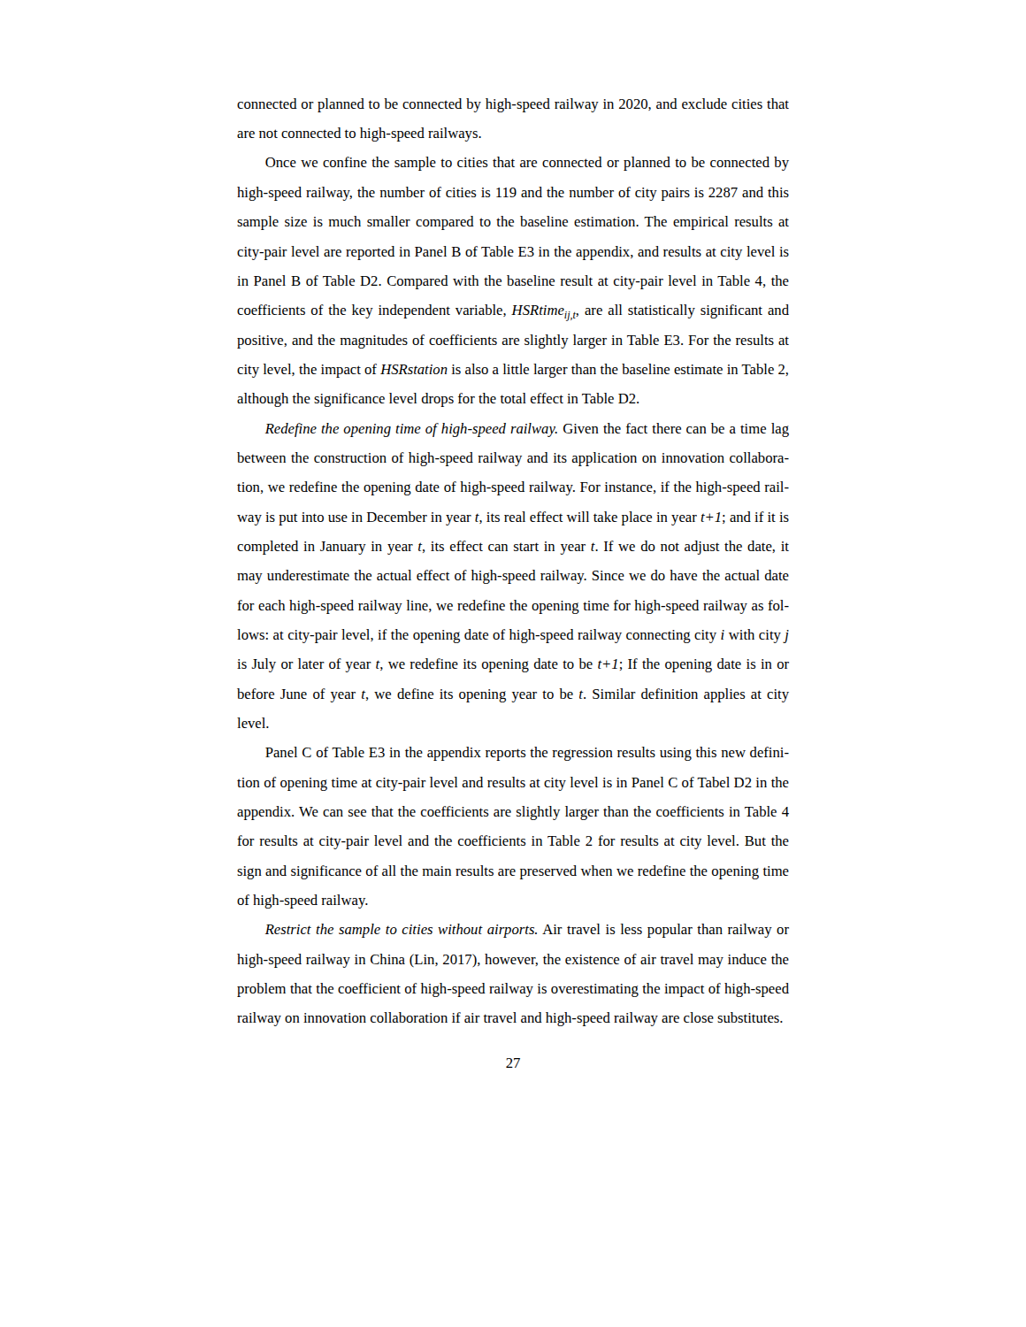connected or planned to be connected by high-speed railway in 2020, and exclude cities that are not connected to high-speed railways.
Once we confine the sample to cities that are connected or planned to be connected by high-speed railway, the number of cities is 119 and the number of city pairs is 2287 and this sample size is much smaller compared to the baseline estimation. The empirical results at city-pair level are reported in Panel B of Table E3 in the appendix, and results at city level is in Panel B of Table D2. Compared with the baseline result at city-pair level in Table 4, the coefficients of the key independent variable, HSRtimeij,t, are all statistically significant and positive, and the magnitudes of coefficients are slightly larger in Table E3. For the results at city level, the impact of HSRstation is also a little larger than the baseline estimate in Table 2, although the significance level drops for the total effect in Table D2.
Redefine the opening time of high-speed railway. Given the fact there can be a time lag between the construction of high-speed railway and its application on innovation collaboration, we redefine the opening date of high-speed railway. For instance, if the high-speed railway is put into use in December in year t, its real effect will take place in year t+1; and if it is completed in January in year t, its effect can start in year t. If we do not adjust the date, it may underestimate the actual effect of high-speed railway. Since we do have the actual date for each high-speed railway line, we redefine the opening time for high-speed railway as follows: at city-pair level, if the opening date of high-speed railway connecting city i with city j is July or later of year t, we redefine its opening date to be t+1; If the opening date is in or before June of year t, we define its opening year to be t. Similar definition applies at city level.
Panel C of Table E3 in the appendix reports the regression results using this new definition of opening time at city-pair level and results at city level is in Panel C of Tabel D2 in the appendix. We can see that the coefficients are slightly larger than the coefficients in Table 4 for results at city-pair level and the coefficients in Table 2 for results at city level. But the sign and significance of all the main results are preserved when we redefine the opening time of high-speed railway.
Restrict the sample to cities without airports. Air travel is less popular than railway or high-speed railway in China (Lin, 2017), however, the existence of air travel may induce the problem that the coefficient of high-speed railway is overestimating the impact of high-speed railway on innovation collaboration if air travel and high-speed railway are close substitutes.
27